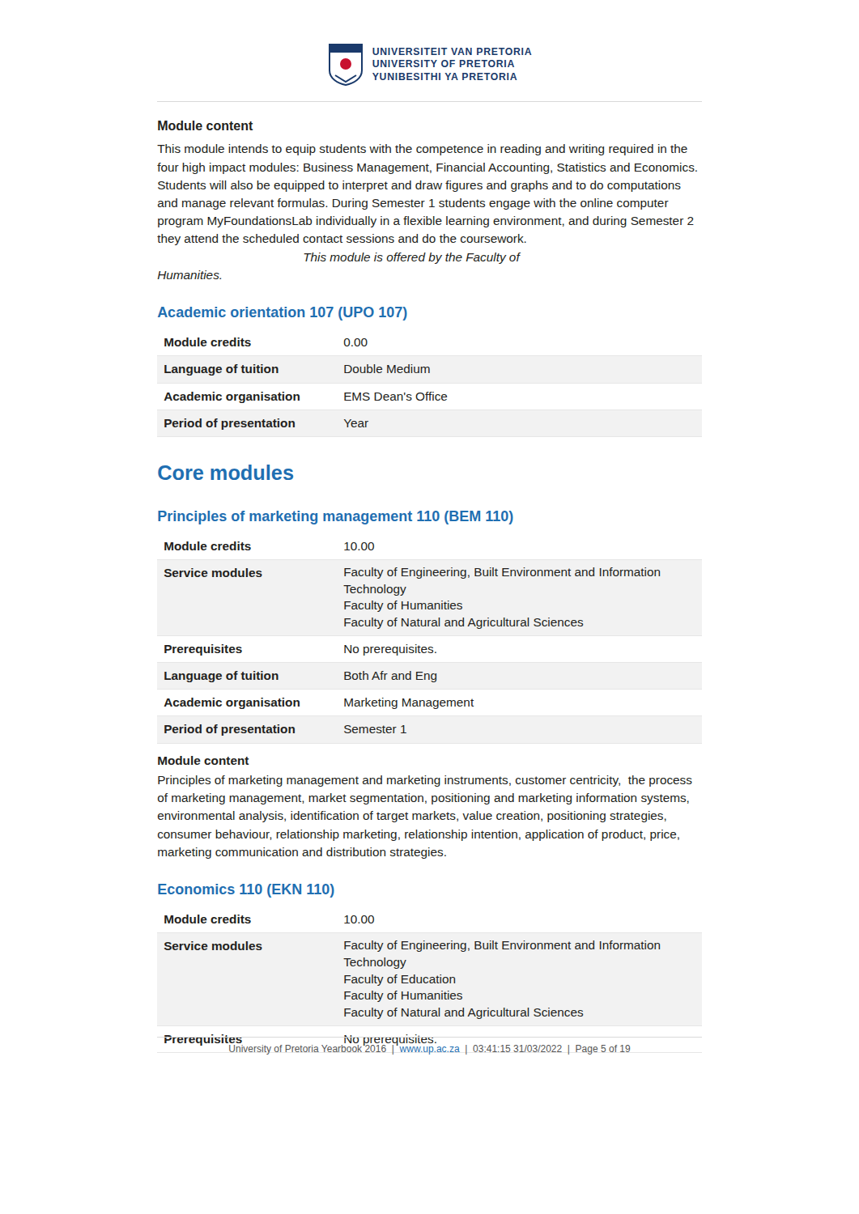UNIVERSITEIT VAN PRETORIA
UNIVERSITY OF PRETORIA
YUNIBESITHI YA PRETORIA
Module content
This module intends to equip students with the competence in reading and writing required in the four high impact modules: Business Management, Financial Accounting, Statistics and Economics. Students will also be equipped to interpret and draw figures and graphs and to do computations and manage relevant formulas. During Semester 1 students engage with the online computer program MyFoundationsLab individually in a flexible learning environment, and during Semester 2 they attend the scheduled contact sessions and do the coursework. This module is offered by the Faculty of
Humanities.
Academic orientation 107 (UPO 107)
| Module credits | 0.00 |
| Language of tuition | Double Medium |
| Academic organisation | EMS Dean's Office |
| Period of presentation | Year |
Core modules
Principles of marketing management 110 (BEM 110)
| Module credits | 10.00 |
| Service modules | Faculty of Engineering, Built Environment and Information Technology Faculty of Humanities Faculty of Natural and Agricultural Sciences |
| Prerequisites | No prerequisites. |
| Language of tuition | Both Afr and Eng |
| Academic organisation | Marketing Management |
| Period of presentation | Semester 1 |
Module content
Principles of marketing management and marketing instruments, customer centricity, the process of marketing management, market segmentation, positioning and marketing information systems, environmental analysis, identification of target markets, value creation, positioning strategies, consumer behaviour, relationship marketing, relationship intention, application of product, price, marketing communication and distribution strategies.
Economics 110 (EKN 110)
| Module credits | 10.00 |
| Service modules | Faculty of Engineering, Built Environment and Information Technology Faculty of Education Faculty of Humanities Faculty of Natural and Agricultural Sciences |
| Prerequisites | No prerequisites. |
University of Pretoria Yearbook 2016 | www.up.ac.za | 03:41:15 31/03/2022 | Page 5 of 19